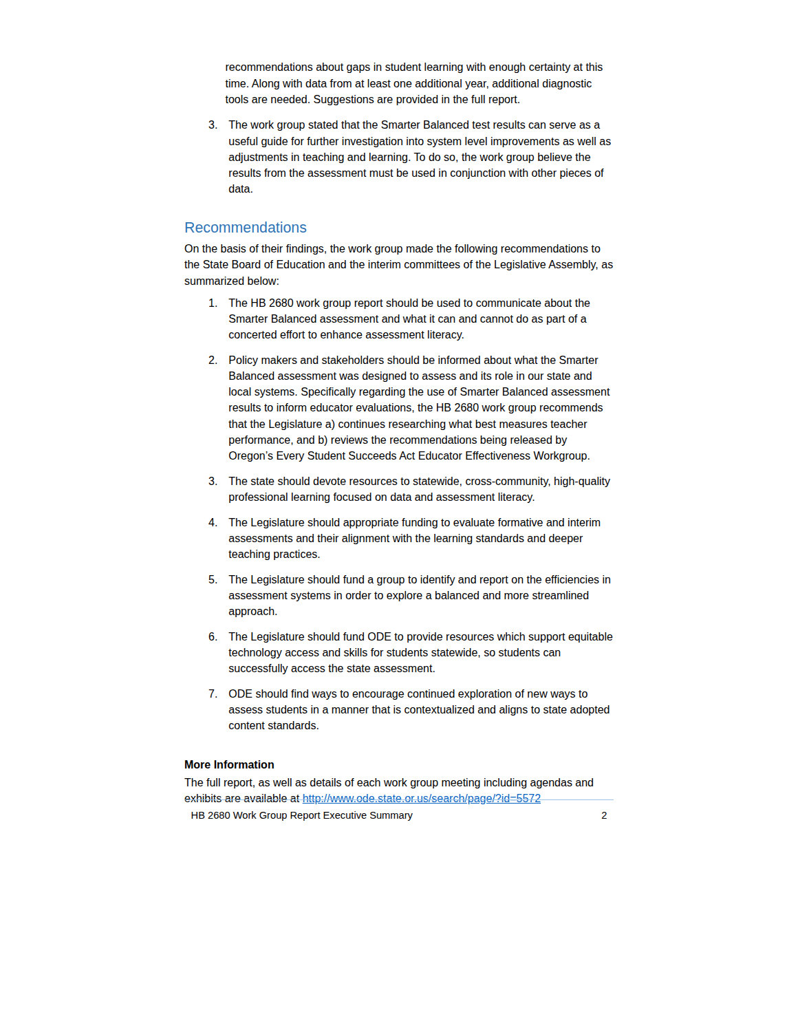recommendations about gaps in student learning with enough certainty at this time. Along with data from at least one additional year, additional diagnostic tools are needed. Suggestions are provided in the full report.
The work group stated that the Smarter Balanced test results can serve as a useful guide for further investigation into system level improvements as well as adjustments in teaching and learning. To do so, the work group believe the results from the assessment must be used in conjunction with other pieces of data.
Recommendations
On the basis of their findings, the work group made the following recommendations to the State Board of Education and the interim committees of the Legislative Assembly, as summarized below:
The HB 2680 work group report should be used to communicate about the Smarter Balanced assessment and what it can and cannot do as part of a concerted effort to enhance assessment literacy.
Policy makers and stakeholders should be informed about what the Smarter Balanced assessment was designed to assess and its role in our state and local systems. Specifically regarding the use of Smarter Balanced assessment results to inform educator evaluations, the HB 2680 work group recommends that the Legislature a) continues researching what best measures teacher performance, and b) reviews the recommendations being released by Oregon’s Every Student Succeeds Act Educator Effectiveness Workgroup.
The state should devote resources to statewide, cross-community, high-quality professional learning focused on data and assessment literacy.
The Legislature should appropriate funding to evaluate formative and interim assessments and their alignment with the learning standards and deeper teaching practices.
The Legislature should fund a group to identify and report on the efficiencies in assessment systems in order to explore a balanced and more streamlined approach.
The Legislature should fund ODE to provide resources which support equitable technology access and skills for students statewide, so students can successfully access the state assessment.
ODE should find ways to encourage continued exploration of new ways to assess students in a manner that is contextualized and aligns to state adopted content standards.
More Information
The full report, as well as details of each work group meeting including agendas and exhibits are available at http://www.ode.state.or.us/search/page/?id=5572
HB 2680 Work Group Report Executive Summary 2